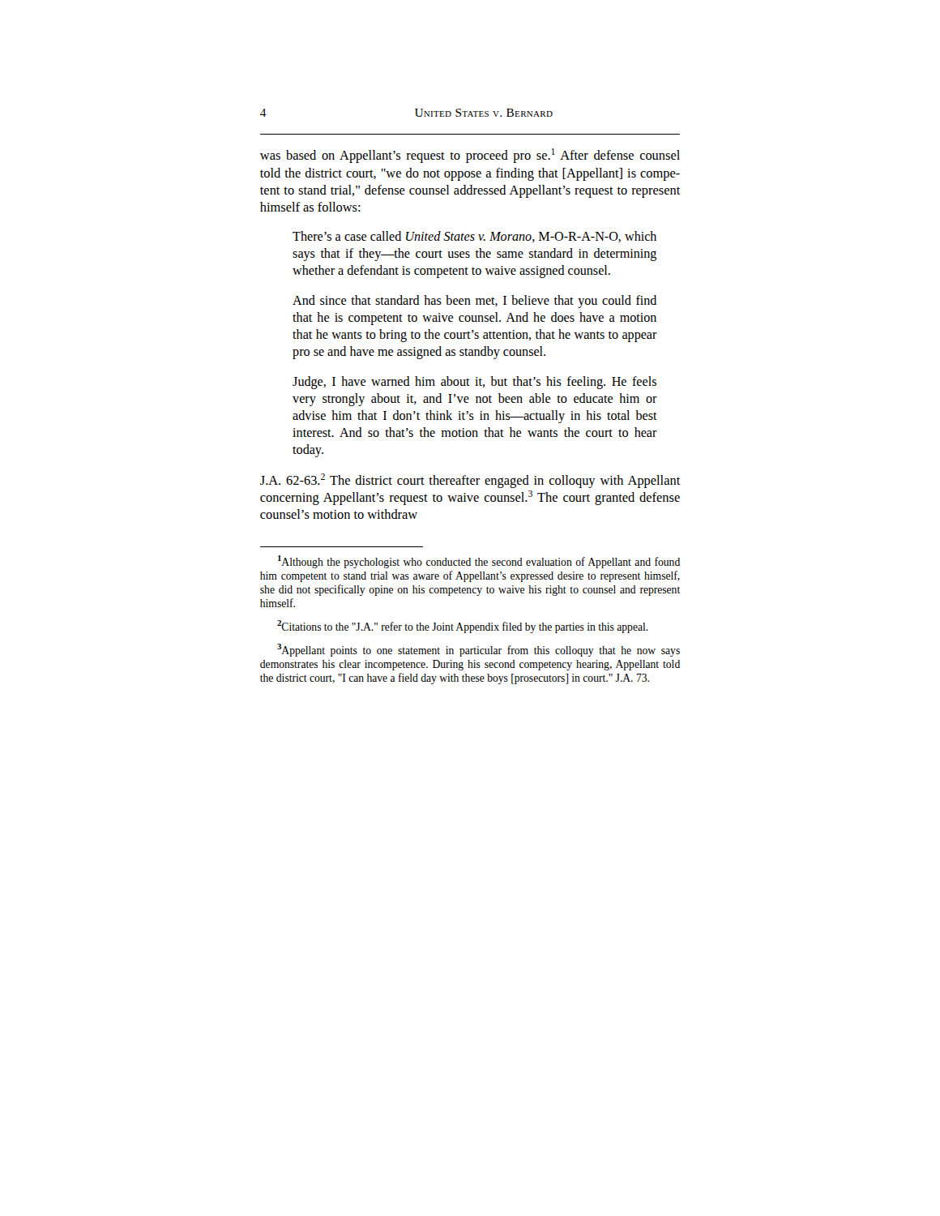4
United States v. Bernard
was based on Appellant’s request to proceed pro se.1 After defense counsel told the district court, "we do not oppose a finding that [Appellant] is competent to stand trial," defense counsel addressed Appellant’s request to represent himself as follows:
There’s a case called United States v. Morano, M-O-R-A-N-O, which says that if they—the court uses the same standard in determining whether a defendant is competent to waive assigned counsel.
And since that standard has been met, I believe that you could find that he is competent to waive counsel. And he does have a motion that he wants to bring to the court’s attention, that he wants to appear pro se and have me assigned as standby counsel.
Judge, I have warned him about it, but that’s his feeling. He feels very strongly about it, and I’ve not been able to educate him or advise him that I don’t think it’s in his—actually in his total best interest. And so that’s the motion that he wants the court to hear today.
J.A. 62-63.2 The district court thereafter engaged in colloquy with Appellant concerning Appellant’s request to waive counsel.3 The court granted defense counsel’s motion to withdraw
1 Although the psychologist who conducted the second evaluation of Appellant and found him competent to stand trial was aware of Appellant’s expressed desire to represent himself, she did not specifically opine on his competency to waive his right to counsel and represent himself.
2 Citations to the "J.A." refer to the Joint Appendix filed by the parties in this appeal.
3 Appellant points to one statement in particular from this colloquy that he now says demonstrates his clear incompetence. During his second competency hearing, Appellant told the district court, "I can have a field day with these boys [prosecutors] in court." J.A. 73.